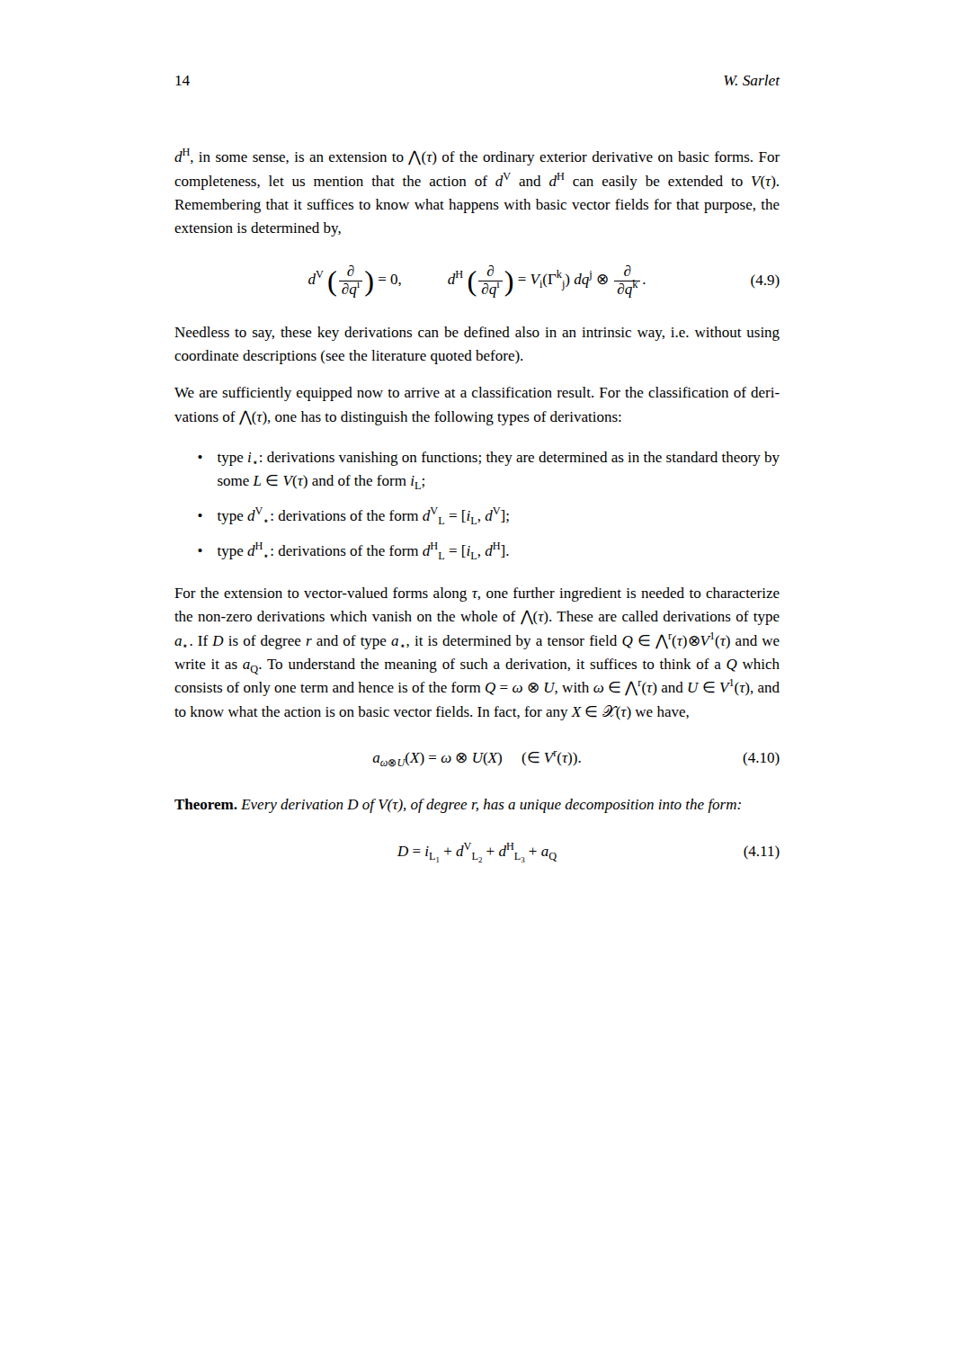14 W. Sarlet
dH, in some sense, is an extension to ⋀(τ) of the ordinary exterior derivative on basic forms. For completeness, let us mention that the action of dV and dH can easily be extended to V(τ). Remembering that it suffices to know what happens with basic vector fields for that purpose, the extension is determined by,
dV (∂∂qi) = 0,   dH (∂∂qi) = Vi(Γkj) dqj ⊗ ∂∂qk. (4.9)
Needless to say, these key derivations can be defined also in an intrinsic way, i.e. without using coordinate descriptions (see the literature quoted before).
We are sufficiently equipped now to arrive at a classification result. For the classification of derivations of ⋀(τ), one has to distinguish the following types of derivations:
type i⋆: derivations vanishing on functions; they are determined as in the standard theory by some L ∈ V(τ) and of the form iL;
type dV⋆: derivations of the form dVL = [iL, dV];
type dH⋆: derivations of the form dHL = [iL, dH].
For the extension to vector-valued forms along τ, one further ingredient is needed to characterize the non-zero derivations which vanish on the whole of ⋀(τ). These are called derivations of type a⋆. If D is of degree r and of type a⋆, it is determined by a tensor field Q ∈ ⋀r(τ)⊗V1(τ) and we write it as aQ. To understand the meaning of such a derivation, it suffices to think of a Q which consists of only one term and hence is of the form Q = ω ⊗ U, with ω ∈ ⋀r(τ) and U ∈ V1(τ), and to know what the action is on basic vector fields. In fact, for any X ∈ 𝒳(τ) we have,
aω⊗U(X) = ω ⊗ U(X)  (∈ Vr(τ)). (4.10)
Theorem. Every derivation D of V(τ), of degree r, has a unique decomposition into the form:
D = iL1 + dVL2 + dHL3 + aQ (4.11)